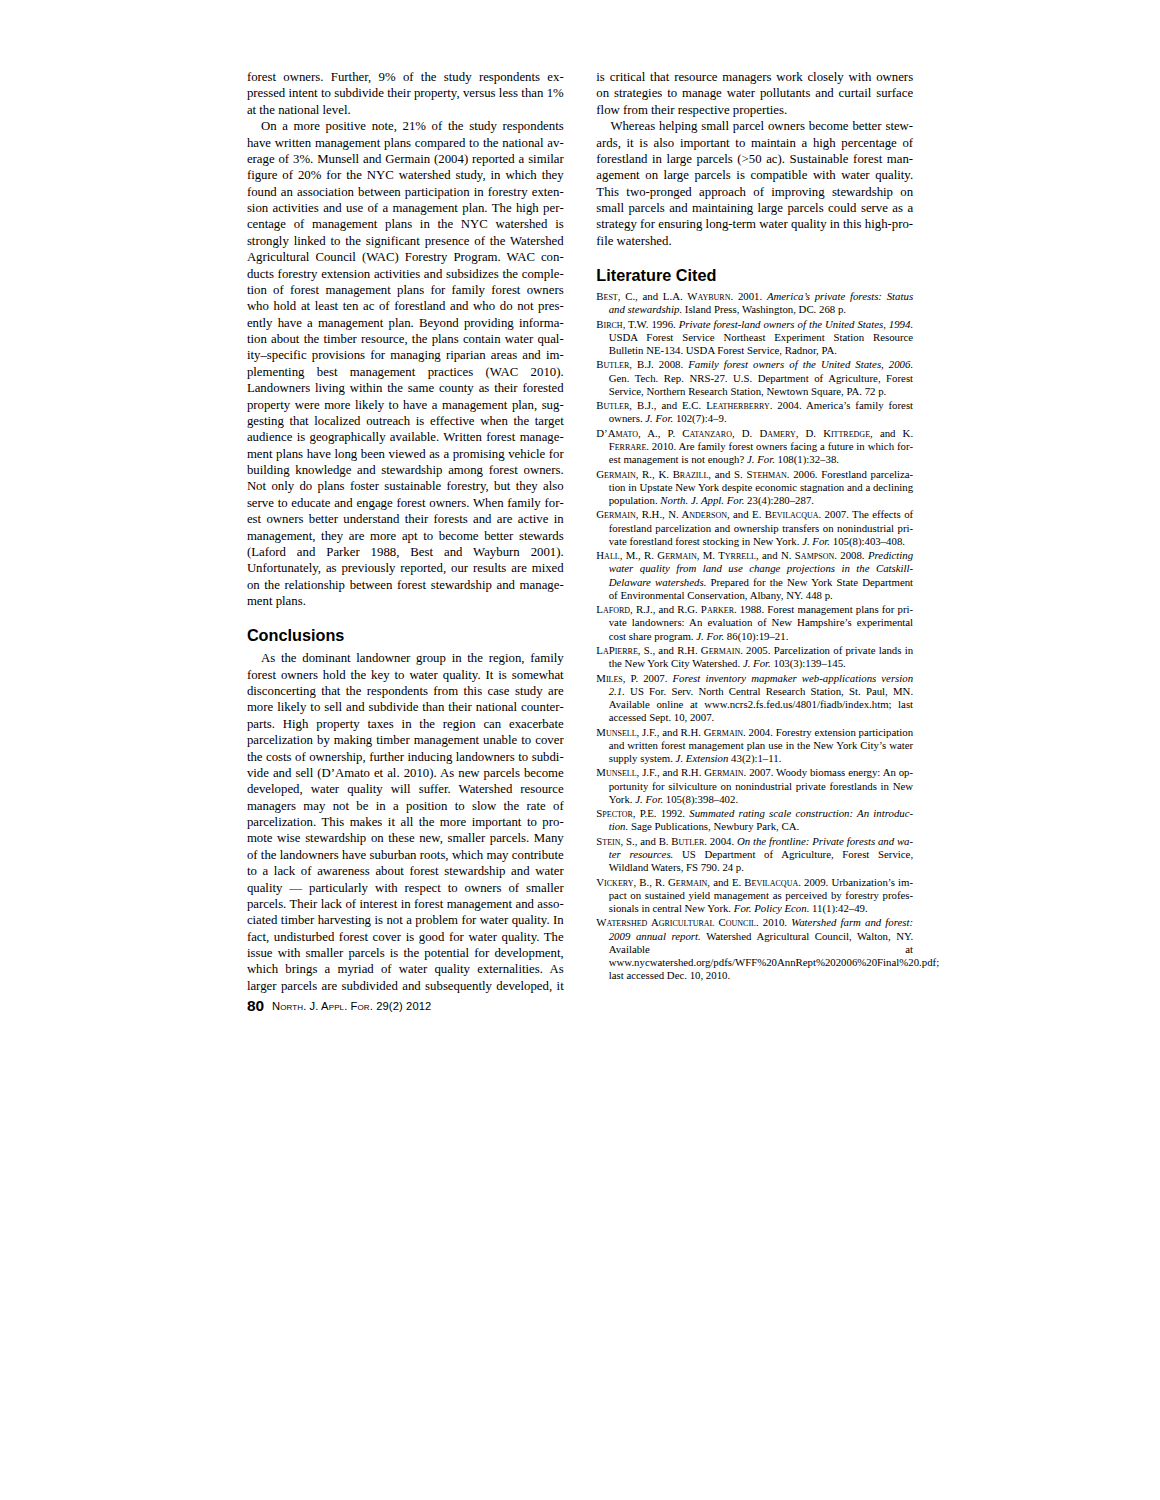forest owners. Further, 9% of the study respondents expressed intent to subdivide their property, versus less than 1% at the national level.
On a more positive note, 21% of the study respondents have written management plans compared to the national average of 3%. Munsell and Germain (2004) reported a similar figure of 20% for the NYC watershed study, in which they found an association between participation in forestry extension activities and use of a management plan. The high percentage of management plans in the NYC watershed is strongly linked to the significant presence of the Watershed Agricultural Council (WAC) Forestry Program. WAC conducts forestry extension activities and subsidizes the completion of forest management plans for family forest owners who hold at least ten ac of forestland and who do not presently have a management plan. Beyond providing information about the timber resource, the plans contain water quality–specific provisions for managing riparian areas and implementing best management practices (WAC 2010). Landowners living within the same county as their forested property were more likely to have a management plan, suggesting that localized outreach is effective when the target audience is geographically available. Written forest management plans have long been viewed as a promising vehicle for building knowledge and stewardship among forest owners. Not only do plans foster sustainable forestry, but they also serve to educate and engage forest owners. When family forest owners better understand their forests and are active in management, they are more apt to become better stewards (Laford and Parker 1988, Best and Wayburn 2001). Unfortunately, as previously reported, our results are mixed on the relationship between forest stewardship and management plans.
Conclusions
As the dominant landowner group in the region, family forest owners hold the key to water quality. It is somewhat disconcerting that the respondents from this case study are more likely to sell and subdivide than their national counterparts. High property taxes in the region can exacerbate parcelization by making timber management unable to cover the costs of ownership, further inducing landowners to subdivide and sell (D’Amato et al. 2010). As new parcels become developed, water quality will suffer. Watershed resource managers may not be in a position to slow the rate of parcelization. This makes it all the more important to promote wise stewardship on these new, smaller parcels. Many of the landowners have suburban roots, which may contribute to a lack of awareness about forest stewardship and water quality — particularly with respect to owners of smaller parcels. Their lack of interest in forest management and associated timber harvesting is not a problem for water quality. In fact, undisturbed forest cover is good for water quality. The issue with smaller parcels is the potential for development, which brings a myriad of water quality externalities. As larger parcels are subdivided and subsequently developed, it is critical that resource managers work closely with owners on strategies to manage water pollutants and curtail surface flow from their respective properties.
Whereas helping small parcel owners become better stewards, it is also important to maintain a high percentage of forestland in large parcels (>50 ac). Sustainable forest management on large parcels is compatible with water quality. This two-pronged approach of improving stewardship on small parcels and maintaining large parcels could serve as a strategy for ensuring long-term water quality in this high-profile watershed.
Literature Cited
Best, C., and L.A. Wayburn. 2001. America’s private forests: Status and stewardship. Island Press, Washington, DC. 268 p.
Birch, T.W. 1996. Private forest-land owners of the United States, 1994. USDA Forest Service Northeast Experiment Station Resource Bulletin NE-134. USDA Forest Service, Radnor, PA.
Butler, B.J. 2008. Family forest owners of the United States, 2006. Gen. Tech. Rep. NRS-27. U.S. Department of Agriculture, Forest Service, Northern Research Station, Newtown Square, PA. 72 p.
Butler, B.J., and E.C. Leatherberry. 2004. America’s family forest owners. J. For. 102(7):4–9.
D’Amato, A., P. Catanzaro, D. Damery, D. Kittredge, and K. Ferrare. 2010. Are family forest owners facing a future in which forest management is not enough? J. For. 108(1):32–38.
Germain, R., K. Brazill, and S. Stehman. 2006. Forestland parcelization in Upstate New York despite economic stagnation and a declining population. North. J. Appl. For. 23(4):280–287.
Germain, R.H., N. Anderson, and E. Bevilacqua. 2007. The effects of forestland parcelization and ownership transfers on nonindustrial private forestland forest stocking in New York. J. For. 105(8):403–408.
Hall, M., R. Germain, M. Tyrrell, and N. Sampson. 2008. Predicting water quality from land use change projections in the Catskill-Delaware watersheds. Prepared for the New York State Department of Environmental Conservation, Albany, NY. 448 p.
Laford, R.J., and R.G. Parker. 1988. Forest management plans for private landowners: An evaluation of New Hampshire’s experimental cost share program. J. For. 86(10):19–21.
LaPierre, S., and R.H. Germain. 2005. Parcelization of private lands in the New York City Watershed. J. For. 103(3):139–145.
Miles, P. 2007. Forest inventory mapmaker web-applications version 2.1. US For. Serv. North Central Research Station, St. Paul, MN. Available online at www.ncrs2.fs.fed.us/4801/fiadb/index.htm; last accessed Sept. 10, 2007.
Munsell, J.F., and R.H. Germain. 2004. Forestry extension participation and written forest management plan use in the New York City’s water supply system. J. Extension 43(2):1–11.
Munsell, J.F., and R.H. Germain. 2007. Woody biomass energy: An opportunity for silviculture on nonindustrial private forestlands in New York. J. For. 105(8):398–402.
Spector, P.E. 1992. Summated rating scale construction: An introduction. Sage Publications, Newbury Park, CA.
Stein, S., and B. Butler. 2004. On the frontline: Private forests and water resources. US Department of Agriculture, Forest Service, Wildland Waters, FS 790. 24 p.
Vickery, B., R. Germain, and E. Bevilacqua. 2009. Urbanization’s impact on sustained yield management as perceived by forestry professionals in central New York. For. Policy Econ. 11(1):42–49.
Watershed Agricultural Council. 2010. Watershed farm and forest: 2009 annual report. Watershed Agricultural Council, Walton, NY. Available at www.nycwatershed.org/pdfs/WFF%20AnnRept%202006%20Final%20.pdf; last accessed Dec. 10, 2010.
80 North. J. Appl. For. 29(2) 2012